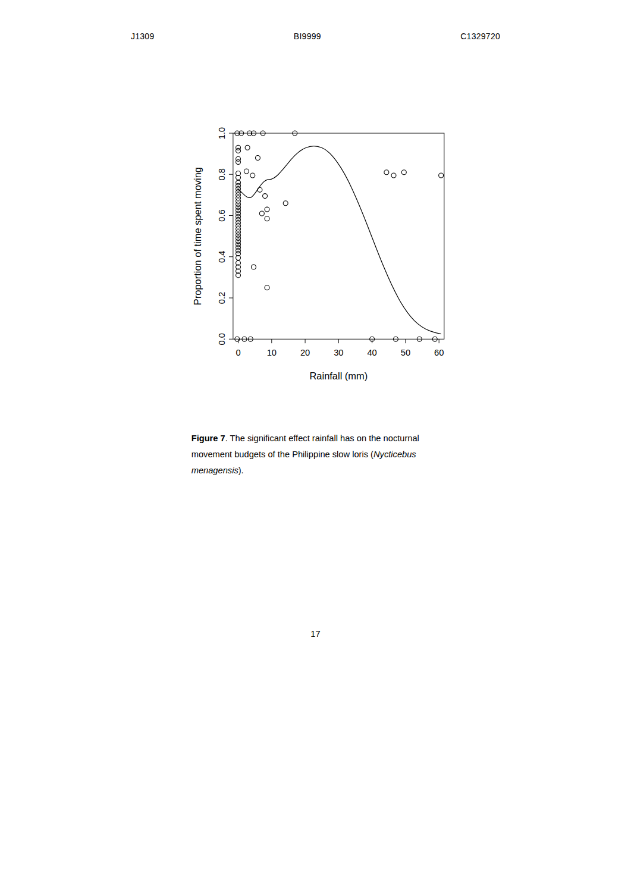J1309 BI9999 C1329720
Scatter plot of proportion of time spent moving against rainfall in millimetres Open circles show observations; a smooth curve rises from about 0.73 at low rainfall to a peak near 0.87 around 23 mm, then declines to about 0.31 at 65 mm. Many points cluster near 0 mm rainfall across the full range of proportions, with additional points at 0.0 and 1.0. 0.0 0.2 0.4 0.6 0.8 1.0 Proportion of time spent moving 0 10 20 30 40 50 60 Rainfall (mm)
Figure 7. The significant effect rainfall has on the nocturnal movement budgets of the Philippine slow loris (Nycticebus menagensis).
17